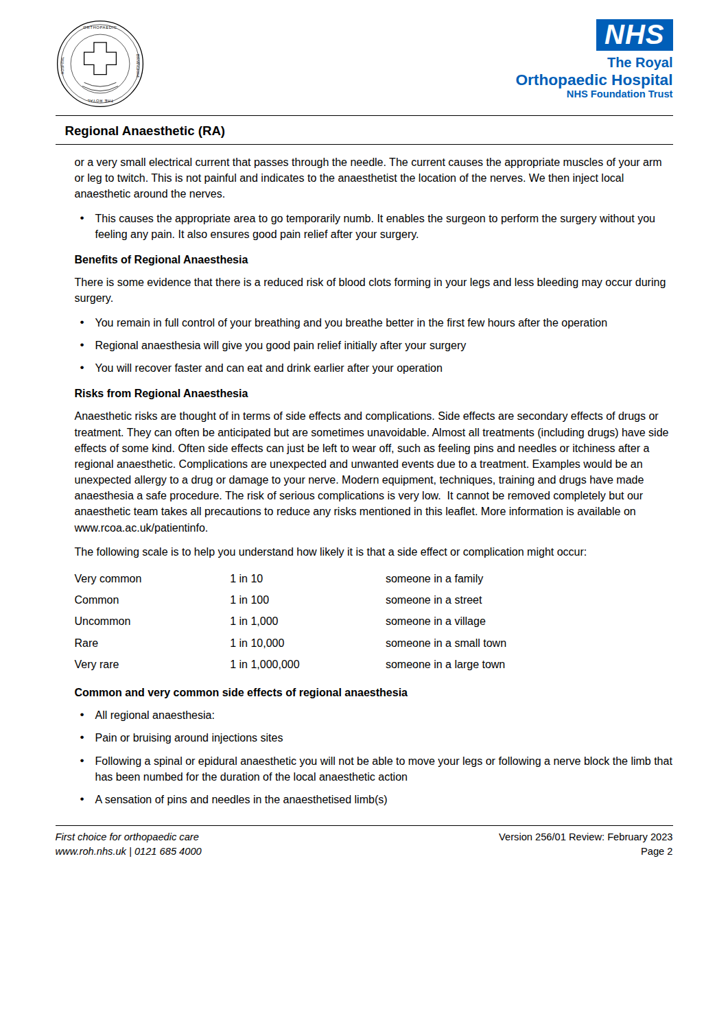ORTHOPAEDIC THE ROYAL HOSPITAL BIRMINGHAM
NHS
The Royal
Orthopaedic Hospital
NHS Foundation Trust
Regional Anaesthetic (RA)
or a very small electrical current that passes through the needle. The current causes the appropriate muscles of your arm or leg to twitch. This is not painful and indicates to the anaesthetist the location of the nerves. We then inject local anaesthetic around the nerves.
This causes the appropriate area to go temporarily numb. It enables the surgeon to perform the surgery without you feeling any pain. It also ensures good pain relief after your surgery.
Benefits of Regional Anaesthesia
There is some evidence that there is a reduced risk of blood clots forming in your legs and less bleeding may occur during surgery.
You remain in full control of your breathing and you breathe better in the first few hours after the operation
Regional anaesthesia will give you good pain relief initially after your surgery
You will recover faster and can eat and drink earlier after your operation
Risks from Regional Anaesthesia
Anaesthetic risks are thought of in terms of side effects and complications. Side effects are secondary effects of drugs or treatment. They can often be anticipated but are sometimes unavoidable. Almost all treatments (including drugs) have side effects of some kind. Often side effects can just be left to wear off, such as feeling pins and needles or itchiness after a regional anaesthetic. Complications are unexpected and unwanted events due to a treatment. Examples would be an unexpected allergy to a drug or damage to your nerve. Modern equipment, techniques, training and drugs have made anaesthesia a safe procedure. The risk of serious complications is very low. It cannot be removed completely but our anaesthetic team takes all precautions to reduce any risks mentioned in this leaflet. More information is available on www.rcoa.ac.uk/patientinfo.
The following scale is to help you understand how likely it is that a side effect or complication might occur:
| Very common | 1 in 10 | someone in a family |
| Common | 1 in 100 | someone in a street |
| Uncommon | 1 in 1,000 | someone in a village |
| Rare | 1 in 10,000 | someone in a small town |
| Very rare | 1 in 1,000,000 | someone in a large town |
Common and very common side effects of regional anaesthesia
All regional anaesthesia:
Pain or bruising around injections sites
Following a spinal or epidural anaesthetic you will not be able to move your legs or following a nerve block the limb that has been numbed for the duration of the local anaesthetic action
A sensation of pins and needles in the anaesthetised limb(s)
First choice for orthopaedic care
www.roh.nhs.uk | 0121 685 4000
Version 256/01 Review: February 2023
Page 2